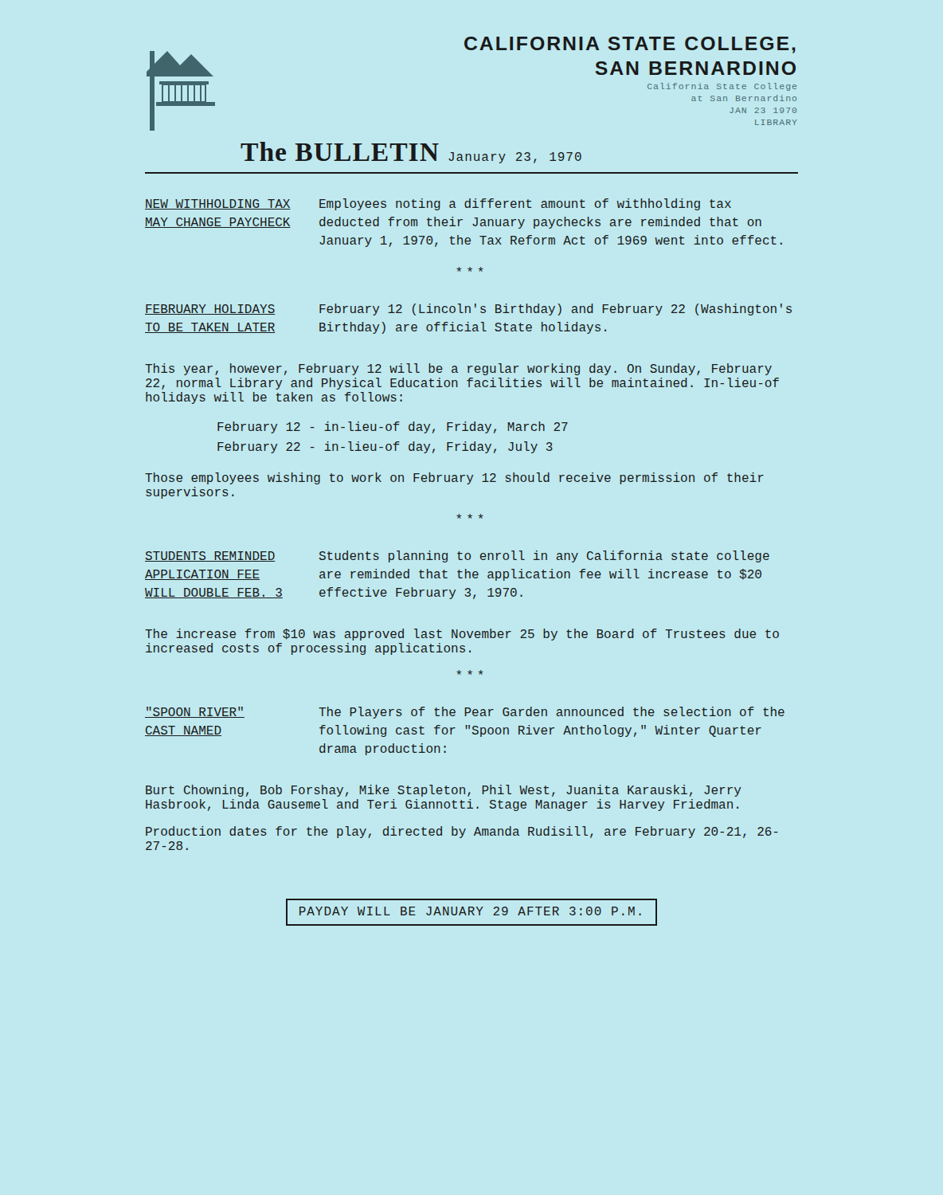CALIFORNIA STATE COLLEGE,
SAN BERNARDINO
California State College
at San Bernardino
JAN 23 1970
LIBRARY
The BULLETIN January 23, 1970
NEW WITHHOLDING TAX MAY CHANGE PAYCHECK
Employees noting a different amount of withholding tax deducted from their January paychecks are reminded that on January 1, 1970, the Tax Reform Act of 1969 went into effect.
***
FEBRUARY HOLIDAYS TO BE TAKEN LATER
February 12 (Lincoln's Birthday) and February 22 (Washington's Birthday) are official State holidays.
This year, however, February 12 will be a regular working day. On Sunday, February 22, normal Library and Physical Education facilities will be maintained. In-lieu-of holidays will be taken as follows:
February 12 - in-lieu-of day, Friday, March 27
February 22 - in-lieu-of day, Friday, July 3
Those employees wishing to work on February 12 should receive permission of their supervisors.
***
STUDENTS REMINDED APPLICATION FEE WILL DOUBLE FEB. 3
Students planning to enroll in any California state college are reminded that the application fee will increase to $20 effective February 3, 1970.
The increase from $10 was approved last November 25 by the Board of Trustees due to increased costs of processing applications.
***
"SPOON RIVER" CAST NAMED
The Players of the Pear Garden announced the selection of the following cast for "Spoon River Anthology," Winter Quarter drama production:
Burt Chowning, Bob Forshay, Mike Stapleton, Phil West, Juanita Karauski, Jerry Hasbrook, Linda Gausemel and Teri Giannotti. Stage Manager is Harvey Friedman.
Production dates for the play, directed by Amanda Rudisill, are February 20-21, 26-27-28.
PAYDAY WILL BE JANUARY 29 AFTER 3:00 P.M.